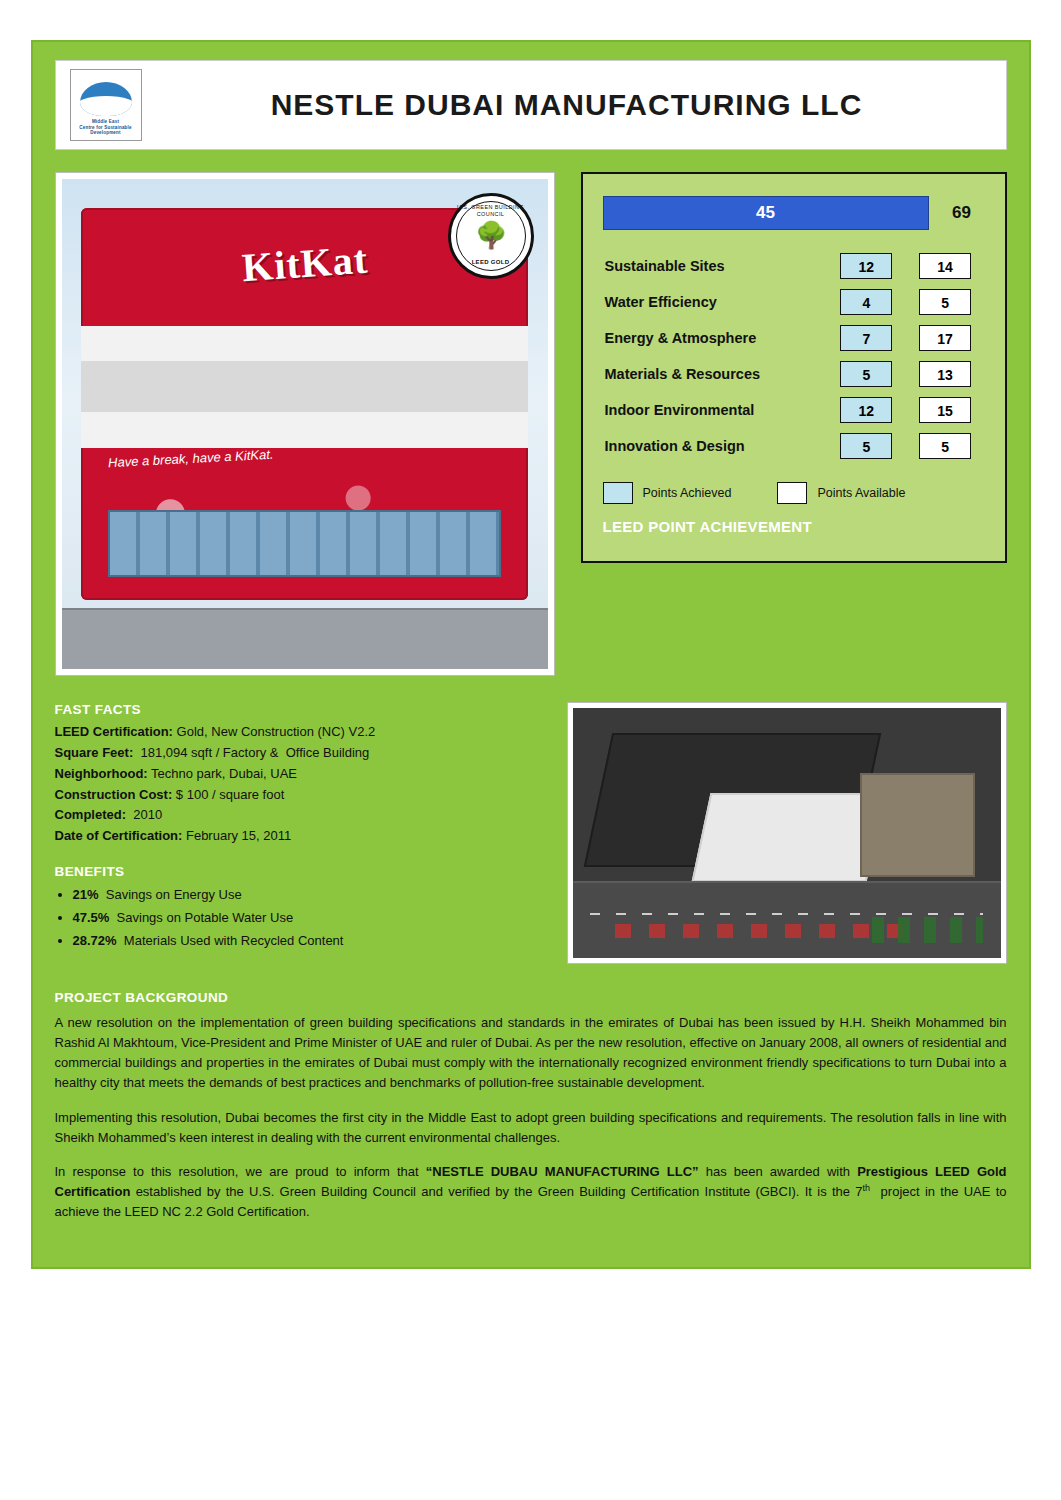Middle East
Centre for Sustainable
Development
NESTLE DUBAI MANUFACTURING LLC
KitKat
Have a break, have a KitKat.
U.S. GREEN BUILDING COUNCIL
🌳
LEED GOLD
45
69
| Sustainable Sites | 12 | 14 |
| Water Efficiency | 4 | 5 |
| Energy & Atmosphere | 7 | 17 |
| Materials & Resources | 5 | 13 |
| Indoor Environmental | 12 | 15 |
| Innovation & Design | 5 | 5 |
Points Achieved Points Available
LEED POINT ACHIEVEMENT
FAST FACTS
LEED Certification: Gold, New Construction (NC) V2.2
Square Feet: 181,094 sqft / Factory & Office Building
Neighborhood: Techno park, Dubai, UAE
Construction Cost: $ 100 / square foot
Completed: 2010
Date of Certification: February 15, 2011
BENEFITS
21% Savings on Energy Use
47.5% Savings on Potable Water Use
28.72% Materials Used with Recycled Content
PROJECT BACKGROUND
A new resolution on the implementation of green building specifications and standards in the emirates of Dubai has been issued by H.H. Sheikh Mohammed bin Rashid Al Makhtoum, Vice-President and Prime Minister of UAE and ruler of Dubai. As per the new resolution, effective on January 2008, all owners of residential and commercial buildings and properties in the emirates of Dubai must comply with the internationally recognized environment friendly specifications to turn Dubai into a healthy city that meets the demands of best practices and benchmarks of pollution-free sustainable development.
Implementing this resolution, Dubai becomes the first city in the Middle East to adopt green building specifications and requirements. The resolution falls in line with Sheikh Mohammed’s keen interest in dealing with the current environmental challenges.
In response to this resolution, we are proud to inform that “NESTLE DUBAU MANUFACTURING LLC” has been awarded with Prestigious LEED Gold Certification established by the U.S. Green Building Council and verified by the Green Building Certification Institute (GBCI). It is the 7th project in the UAE to achieve the LEED NC 2.2 Gold Certification.